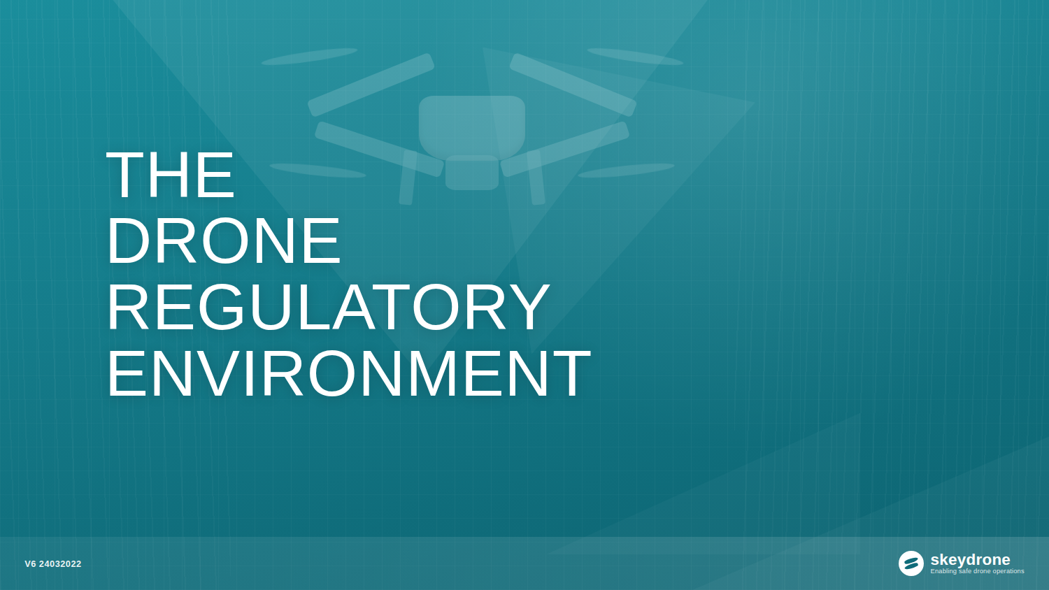The Drone Regulatory Environment
V6 24032022
skeydrone
Enabling safe drone operations